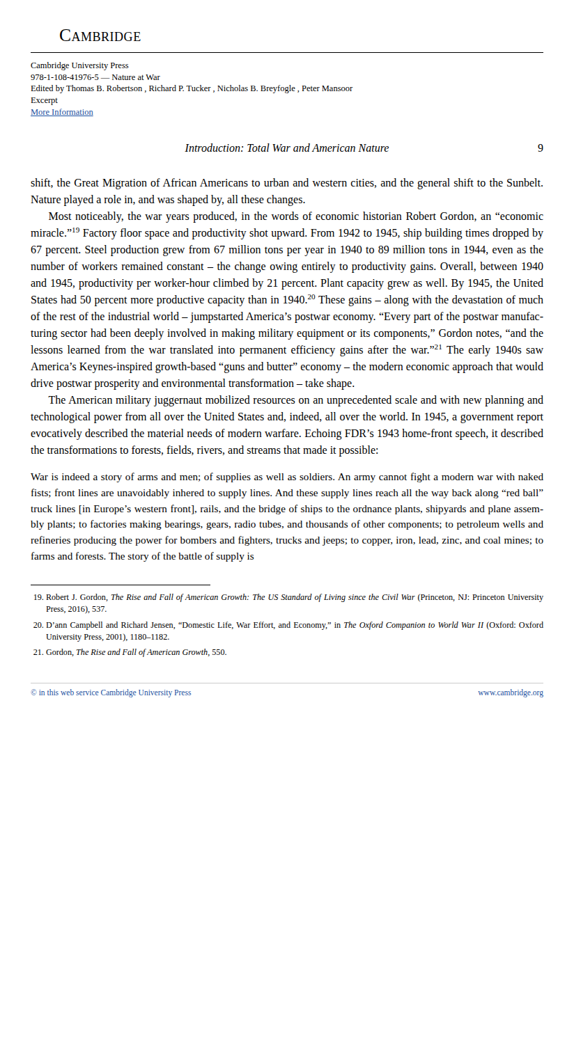Cambridge
Cambridge University Press
978-1-108-41976-5 — Nature at War
Edited by Thomas B. Robertson , Richard P. Tucker , Nicholas B. Breyfogle , Peter Mansoor
Excerpt
More Information
Introduction: Total War and American Nature 9
shift, the Great Migration of African Americans to urban and western cities, and the general shift to the Sunbelt. Nature played a role in, and was shaped by, all these changes.
Most noticeably, the war years produced, in the words of economic historian Robert Gordon, an “economic miracle.”19 Factory floor space and productivity shot upward. From 1942 to 1945, ship building times dropped by 67 percent. Steel production grew from 67 million tons per year in 1940 to 89 million tons in 1944, even as the number of workers remained constant – the change owing entirely to productivity gains. Overall, between 1940 and 1945, productivity per worker-hour climbed by 21 percent. Plant capacity grew as well. By 1945, the United States had 50 percent more productive capacity than in 1940.20 These gains – along with the devastation of much of the rest of the industrial world – jumpstarted America’s postwar economy. “Every part of the postwar manufacturing sector had been deeply involved in making military equipment or its components,” Gordon notes, “and the lessons learned from the war translated into permanent efficiency gains after the war.”21 The early 1940s saw America’s Keynes-inspired growth-based “guns and butter” economy – the modern economic approach that would drive postwar prosperity and environmental transformation – take shape.
The American military juggernaut mobilized resources on an unprecedented scale and with new planning and technological power from all over the United States and, indeed, all over the world. In 1945, a government report evocatively described the material needs of modern warfare. Echoing FDR’s 1943 home-front speech, it described the transformations to forests, fields, rivers, and streams that made it possible:
War is indeed a story of arms and men; of supplies as well as soldiers. An army cannot fight a modern war with naked fists; front lines are unavoidably inhered to supply lines. And these supply lines reach all the way back along “red ball” truck lines [in Europe’s western front], rails, and the bridge of ships to the ordnance plants, shipyards and plane assembly plants; to factories making bearings, gears, radio tubes, and thousands of other components; to petroleum wells and refineries producing the power for bombers and fighters, trucks and jeeps; to copper, iron, lead, zinc, and coal mines; to farms and forests. The story of the battle of supply is
Robert J. Gordon, The Rise and Fall of American Growth: The US Standard of Living since the Civil War (Princeton, NJ: Princeton University Press, 2016), 537.
D’ann Campbell and Richard Jensen, “Domestic Life, War Effort, and Economy,” in The Oxford Companion to World War II (Oxford: Oxford University Press, 2001), 1180–1182.
Gordon, The Rise and Fall of American Growth, 550.
© in this web service Cambridge University Press www.cambridge.org